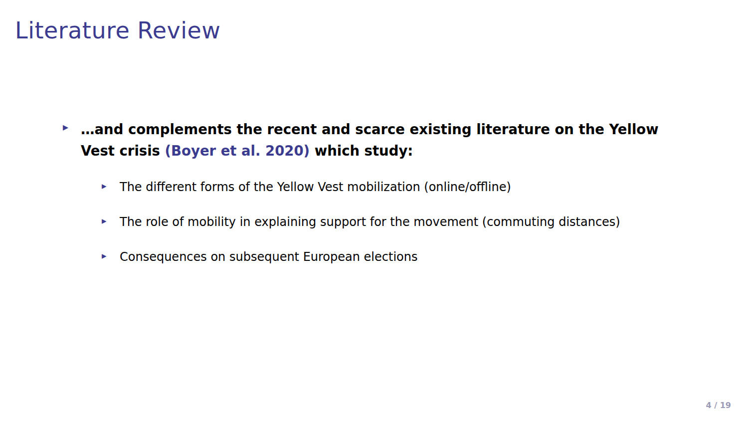Literature Review
…and complements the recent and scarce existing literature on the Yellow Vest crisis (Boyer et al. 2020) which study:
The different forms of the Yellow Vest mobilization (online/offline)
The role of mobility in explaining support for the movement (commuting distances)
Consequences on subsequent European elections
4 / 19